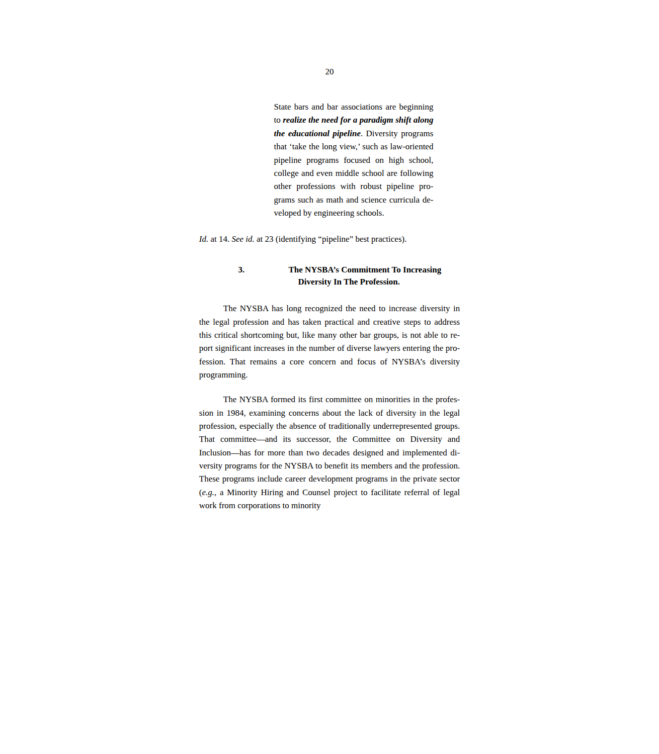20
State bars and bar associations are beginning to realize the need for a paradigm shift along the educational pipeline. Diversity programs that ‘take the long view,’ such as law-oriented pipeline programs focused on high school, college and even middle school are following other professions with robust pipeline programs such as math and science curricula developed by engineering schools.
Id. at 14. See id. at 23 (identifying “pipeline” best practices).
3. The NYSBA’s Commitment To Increasing Diversity In The Profession.
The NYSBA has long recognized the need to increase diversity in the legal profession and has taken practical and creative steps to address this critical shortcoming but, like many other bar groups, is not able to report significant increases in the number of diverse lawyers entering the profession. That remains a core concern and focus of NYSBA’s diversity programming.
The NYSBA formed its first committee on minorities in the profession in 1984, examining concerns about the lack of diversity in the legal profession, especially the absence of traditionally underrepresented groups. That committee—and its successor, the Committee on Diversity and Inclusion—has for more than two decades designed and implemented diversity programs for the NYSBA to benefit its members and the profession. These programs include career development programs in the private sector (e.g., a Minority Hiring and Counsel project to facilitate referral of legal work from corporations to minority